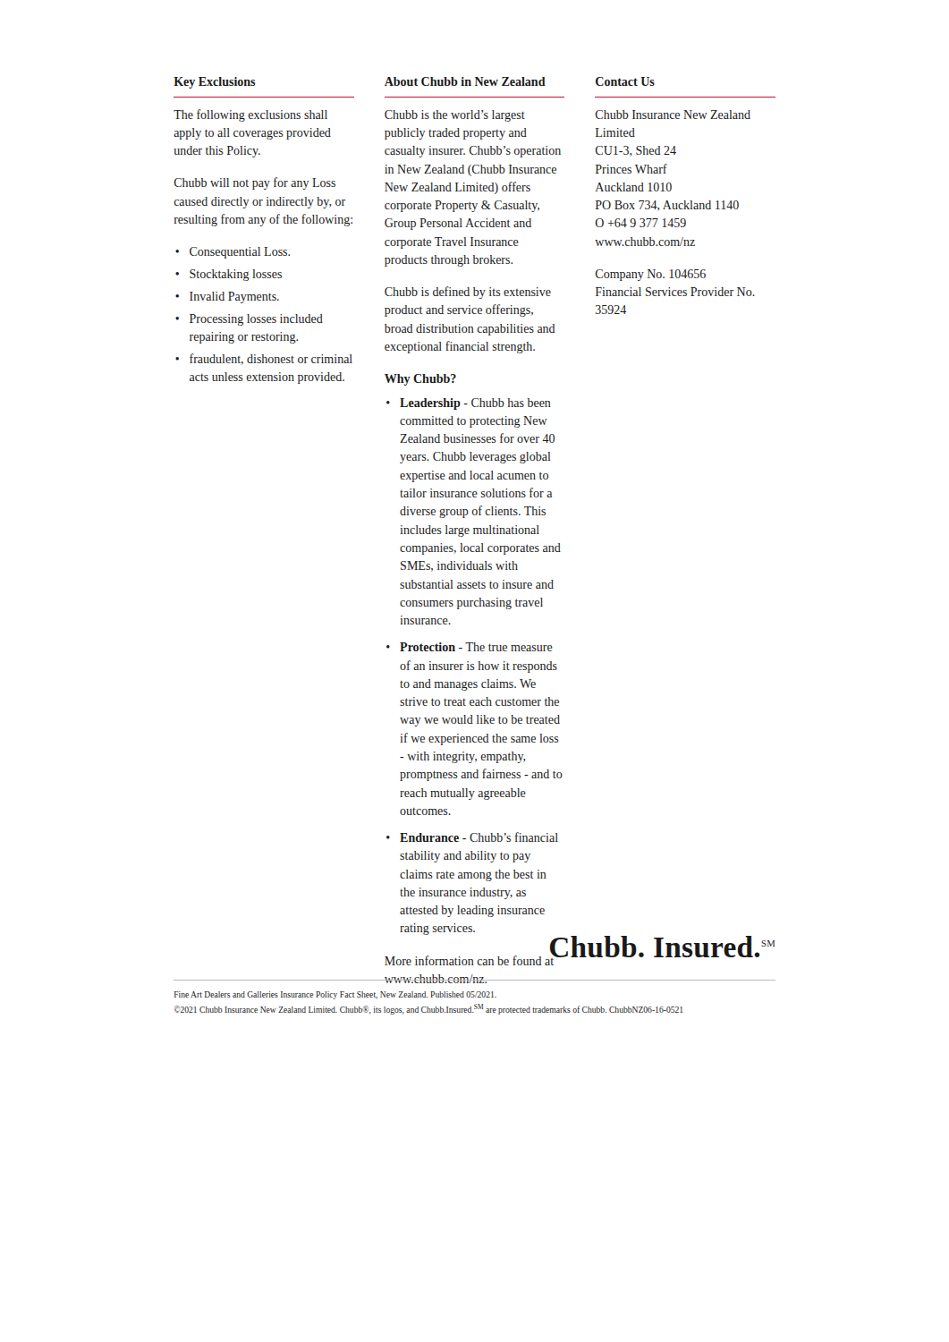Key Exclusions
The following exclusions shall apply to all coverages provided under this Policy.
Chubb will not pay for any Loss caused directly or indirectly by, or resulting from any of the following:
Consequential Loss.
Stocktaking losses
Invalid Payments.
Processing losses included repairing or restoring.
fraudulent, dishonest or criminal acts unless extension provided.
About Chubb in New Zealand
Chubb is the world’s largest publicly traded property and casualty insurer. Chubb’s operation in New Zealand (Chubb Insurance New Zealand Limited) offers corporate Property & Casualty, Group Personal Accident and corporate Travel Insurance products through brokers.
Chubb is defined by its extensive product and service offerings, broad distribution capabilities and exceptional financial strength.
Why Chubb?
Leadership - Chubb has been committed to protecting New Zealand businesses for over 40 years. Chubb leverages global expertise and local acumen to tailor insurance solutions for a diverse group of clients. This includes large multinational companies, local corporates and SMEs, individuals with substantial assets to insure and consumers purchasing travel insurance.
Protection - The true measure of an insurer is how it responds to and manages claims. We strive to treat each customer the way we would like to be treated if we experienced the same loss - with integrity, empathy, promptness and fairness - and to reach mutually agreeable outcomes.
Endurance - Chubb’s financial stability and ability to pay claims rate among the best in the insurance industry, as attested by leading insurance rating services.
More information can be found at www.chubb.com/nz.
Contact Us
Chubb Insurance New Zealand Limited
CU1-3, Shed 24
Princes Wharf
Auckland 1010
PO Box 734, Auckland 1140
O +64 9 377 1459
www.chubb.com/nz
Company No. 104656
Financial Services Provider No. 35924
Chubb. Insured.SM
Fine Art Dealers and Galleries Insurance Policy Fact Sheet, New Zealand. Published 05/2021.
©2021 Chubb Insurance New Zealand Limited. Chubb®, its logos, and Chubb.Insured.SM are protected trademarks of Chubb. ChubbNZ06-16-0521